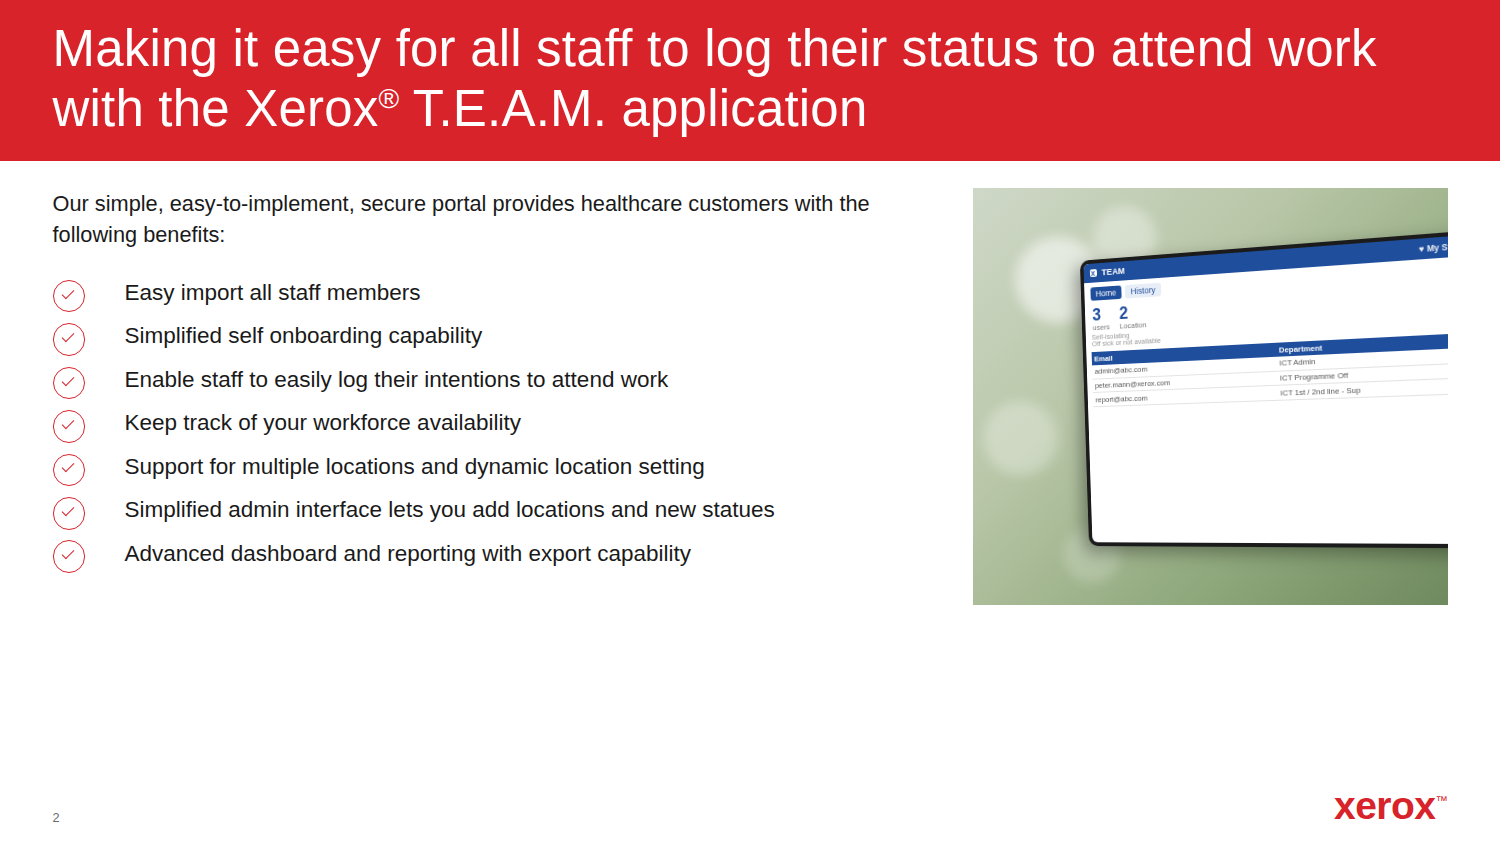Making it easy for all staff to log their status to attend work with the Xerox® T.E.A.M. application
Our simple, easy-to-implement, secure portal provides healthcare customers with the following benefits:
Easy import all staff members
Simplified self onboarding capability
Enable staff to easily log their intentions to attend work
Keep track of your workforce availability
Support for multiple locations and dynamic location setting
Simplified admin interface lets you add locations and new statues
Advanced dashboard and reporting with export capability
X TEAM ♥ My Status
Home History
3
users
2
Location
Self-isolating
Off sick or not available
| Email | Department |
| --- | --- |
| admin@abc.com | ICT Admin |
| peter.mann@xerox.com | ICT Programme Off |
| report@abc.com | ICT 1st / 2nd line - Sup |
2 xerox™